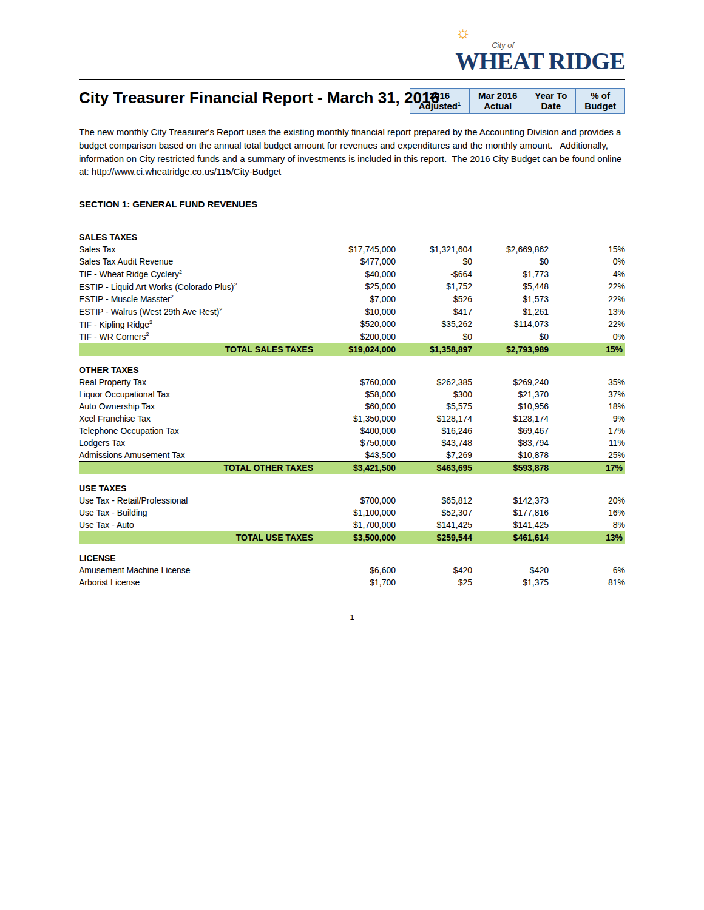☼
City of
WHEAT RIDGE
City Treasurer Financial Report - March 31, 2016
| 2016 Adjusted 1 | Mar 2016 Actual | Year To Date | % of Budget |
The new monthly City Treasurer's Report uses the existing monthly financial report prepared by the Accounting Division and provides a budget comparison based on the annual total budget amount for revenues and expenditures and the monthly amount. Additionally, information on City restricted funds and a summary of investments is included in this report. The 2016 City Budget can be found online at: http://www.ci.wheatridge.co.us/115/City-Budget
SECTION 1: GENERAL FUND REVENUES
| SALES TAXES |
| Sales Tax | $17,745,000 | $1,321,604 | $2,669,862 | 15% |
| Sales Tax Audit Revenue | $477,000 | $0 | $0 | 0% |
| TIF - Wheat Ridge Cyclery 2 | $40,000 | -$664 | $1,773 | 4% |
| ESTIP - Liquid Art Works (Colorado Plus) 2 | $25,000 | $1,752 | $5,448 | 22% |
| ESTIP - Muscle Masster 2 | $7,000 | $526 | $1,573 | 22% |
| ESTIP - Walrus (West 29th Ave Rest) 2 | $10,000 | $417 | $1,261 | 13% |
| TIF - Kipling Ridge 2 | $520,000 | $35,262 | $114,073 | 22% |
| TIF - WR Corners 2 | $200,000 | $0 | $0 | 0% |
| TOTAL SALES TAXES | $19,024,000 | $1,358,897 | $2,793,989 | 15% |
| OTHER TAXES |
| Real Property Tax | $760,000 | $262,385 | $269,240 | 35% |
| Liquor Occupational Tax | $58,000 | $300 | $21,370 | 37% |
| Auto Ownership Tax | $60,000 | $5,575 | $10,956 | 18% |
| Xcel Franchise Tax | $1,350,000 | $128,174 | $128,174 | 9% |
| Telephone Occupation Tax | $400,000 | $16,246 | $69,467 | 17% |
| Lodgers Tax | $750,000 | $43,748 | $83,794 | 11% |
| Admissions Amusement Tax | $43,500 | $7,269 | $10,878 | 25% |
| TOTAL OTHER TAXES | $3,421,500 | $463,695 | $593,878 | 17% |
| USE TAXES |
| Use Tax - Retail/Professional | $700,000 | $65,812 | $142,373 | 20% |
| Use Tax - Building | $1,100,000 | $52,307 | $177,816 | 16% |
| Use Tax - Auto | $1,700,000 | $141,425 | $141,425 | 8% |
| TOTAL USE TAXES | $3,500,000 | $259,544 | $461,614 | 13% |
| LICENSE |
| Amusement Machine License | $6,600 | $420 | $420 | 6% |
| Arborist License | $1,700 | $25 | $1,375 | 81% |
1